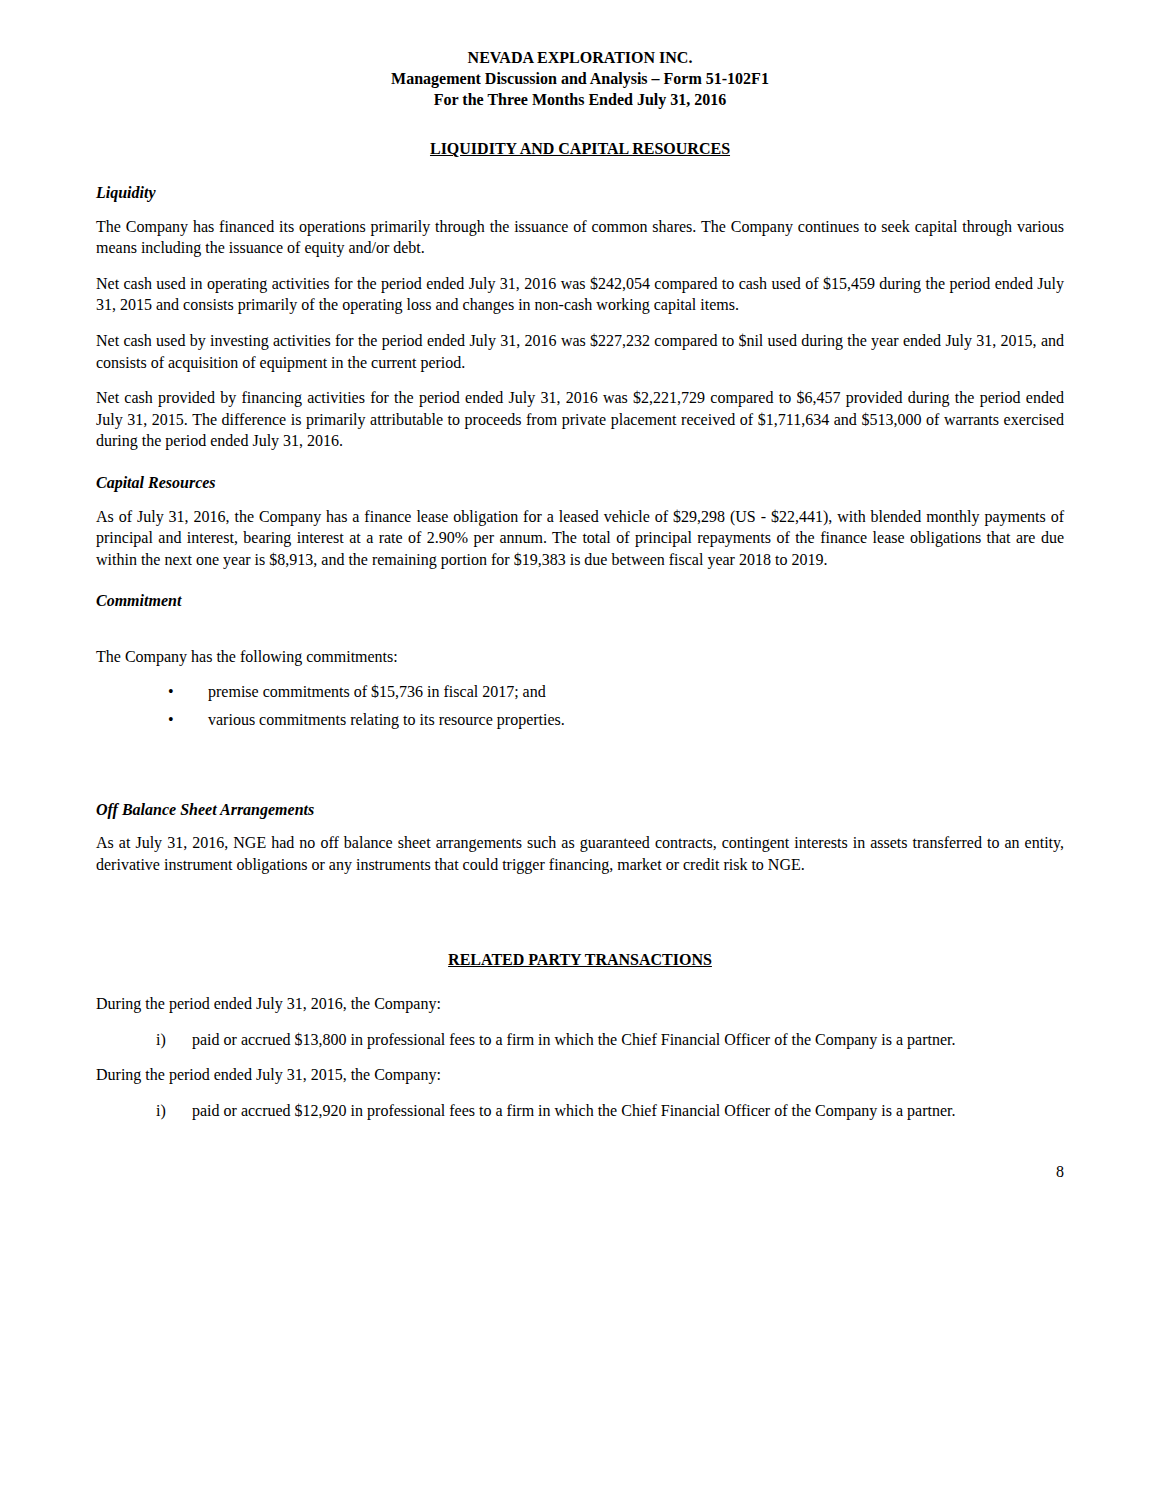NEVADA EXPLORATION INC.
Management Discussion and Analysis – Form 51-102F1
For the Three Months Ended July 31, 2016
LIQUIDITY AND CAPITAL RESOURCES
Liquidity
The Company has financed its operations primarily through the issuance of common shares. The Company continues to seek capital through various means including the issuance of equity and/or debt.
Net cash used in operating activities for the period ended July 31, 2016 was $242,054 compared to cash used of $15,459 during the period ended July 31, 2015 and consists primarily of the operating loss and changes in non-cash working capital items.
Net cash used by investing activities for the period ended July 31, 2016 was $227,232 compared to $nil used during the year ended July 31, 2015, and consists of acquisition of equipment in the current period.
Net cash provided by financing activities for the period ended July 31, 2016 was $2,221,729 compared to $6,457 provided during the period ended July 31, 2015. The difference is primarily attributable to proceeds from private placement received of $1,711,634 and $513,000 of warrants exercised during the period ended July 31, 2016.
Capital Resources
As of July 31, 2016, the Company has a finance lease obligation for a leased vehicle of $29,298 (US - $22,441), with blended monthly payments of principal and interest, bearing interest at a rate of 2.90% per annum. The total of principal repayments of the finance lease obligations that are due within the next one year is $8,913, and the remaining portion for $19,383 is due between fiscal year 2018 to 2019.
Commitment
The Company has the following commitments:
premise commitments of $15,736 in fiscal 2017; and
various commitments relating to its resource properties.
Off Balance Sheet Arrangements
As at July 31, 2016, NGE had no off balance sheet arrangements such as guaranteed contracts, contingent interests in assets transferred to an entity, derivative instrument obligations or any instruments that could trigger financing, market or credit risk to NGE.
RELATED PARTY TRANSACTIONS
During the period ended July 31, 2016, the Company:
paid or accrued $13,800 in professional fees to a firm in which the Chief Financial Officer of the Company is a partner.
During the period ended July 31, 2015, the Company:
paid or accrued $12,920 in professional fees to a firm in which the Chief Financial Officer of the Company is a partner.
8